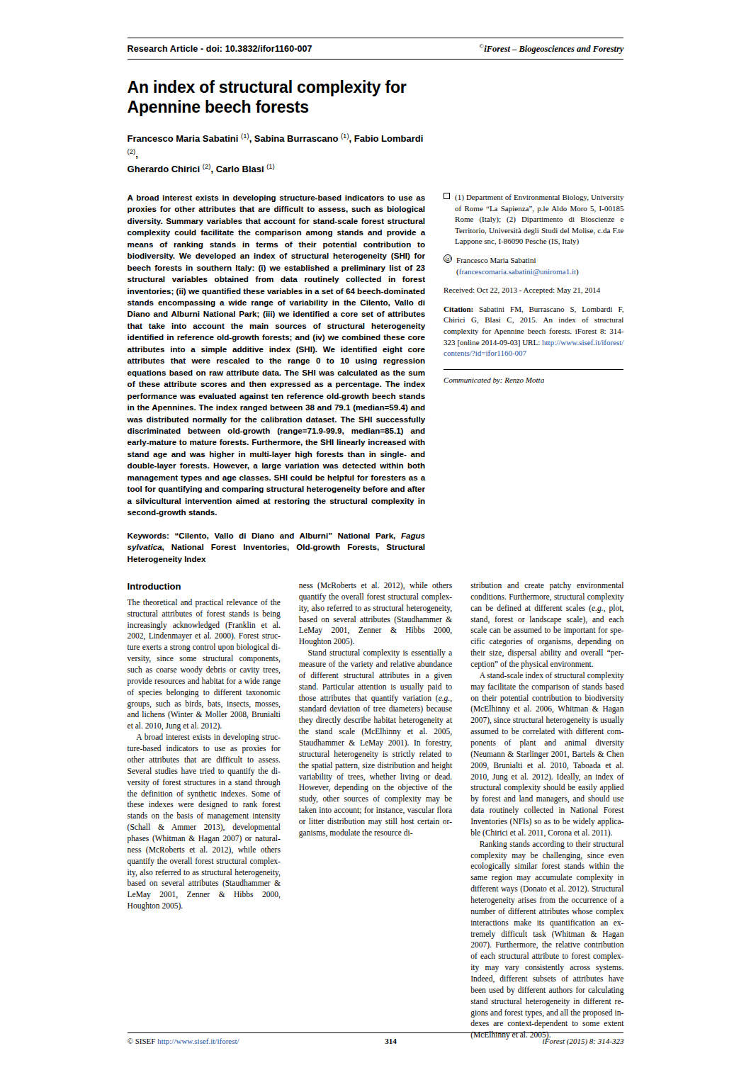Research Article - doi: 10.3832/ifor1160-007
©iForest – Biogeosciences and Forestry
An index of structural complexity for Apennine beech forests
Francesco Maria Sabatini (1), Sabina Burrascano (1), Fabio Lombardi (2),
Gherardo Chirici (2), Carlo Blasi (1)
A broad interest exists in developing structure-based indicators to use as proxies for other attributes that are difficult to assess, such as biological diversity. Summary variables that account for stand-scale forest structural complexity could facilitate the comparison among stands and provide a means of ranking stands in terms of their potential contribution to biodiversity. We developed an index of structural heterogeneity (SHI) for beech forests in southern Italy: (i) we established a preliminary list of 23 structural variables obtained from data routinely collected in forest inventories; (ii) we quantified these variables in a set of 64 beech-dominated stands encompassing a wide range of variability in the Cilento, Vallo di Diano and Alburni National Park; (iii) we identified a core set of attributes that take into account the main sources of structural heterogeneity identified in reference old-growth forests; and (iv) we combined these core attributes into a simple additive index (SHI). We identified eight core attributes that were rescaled to the range 0 to 10 using regression equations based on raw attribute data. The SHI was calculated as the sum of these attribute scores and then expressed as a percentage. The index performance was evaluated against ten reference old-growth beech stands in the Apennines. The index ranged between 38 and 79.1 (median=59.4) and was distributed normally for the calibration dataset. The SHI successfully discriminated between old-growth (range=71.9-99.9, median=85.1) and early-mature to mature forests. Furthermore, the SHI linearly increased with stand age and was higher in multi-layer high forests than in single- and double-layer forests. However, a large variation was detected within both management types and age classes. SHI could be helpful for foresters as a tool for quantifying and comparing structural heterogeneity before and after a silvicultural intervention aimed at restoring the structural complexity in second-growth stands.
Keywords: “Cilento, Vallo di Diano and Alburni” National Park, Fagus sylvatica, National Forest Inventories, Old-growth Forests, Structural Heterogeneity Index
(1) Department of Environmental Biology, University of Rome “La Sapienza”, p.le Aldo Moro 5, I-00185 Rome (Italy); (2) Dipartimento di Bioscienze e Territorio, Università degli Studi del Molise, c.da F.te Lappone snc, I-86090 Pesche (IS, Italy)
@ Francesco Maria Sabatini
(francescomaria.sabatini@uniroma1.it)
Received: Oct 22, 2013 - Accepted: May 21, 2014
Citation: Sabatini FM, Burrascano S, Lombardi F, Chirici G, Blasi C, 2015. An index of structural complexity for Apennine beech forests. iForest 8: 314-323 [online 2014-09-03] URL: http://www.sisef.it/iforest/contents/?id=ifor1160-007
Communicated by: Renzo Motta
Introduction
The theoretical and practical relevance of the structural attributes of forest stands is being increasingly acknowledged (Franklin et al. 2002, Lindenmayer et al. 2000). Forest structure exerts a strong control upon biological diversity, since some structural components, such as coarse woody debris or cavity trees, provide resources and habitat for a wide range of species belonging to different taxonomic groups, such as birds, bats, insects, mosses, and lichens (Winter & Moller 2008, Brunialti et al. 2010, Jung et al. 2012).
A broad interest exists in developing structure-based indicators to use as proxies for other attributes that are difficult to assess. Several studies have tried to quantify the diversity of forest structures in a stand through the definition of synthetic indexes. Some of these indexes were designed to rank forest stands on the basis of management intensity (Schall & Ammer 2013), developmental phases (Whitman & Hagan 2007) or naturalness (McRoberts et al. 2012), while others quantify the overall forest structural complexity, also referred to as structural heterogeneity, based on several attributes (Staudhammer & LeMay 2001, Zenner & Hibbs 2000, Houghton 2005).
ness (McRoberts et al. 2012), while others quantify the overall forest structural complexity, also referred to as structural heterogeneity, based on several attributes (Staudhammer & LeMay 2001, Zenner & Hibbs 2000, Houghton 2005).
Stand structural complexity is essentially a measure of the variety and relative abundance of different structural attributes in a given stand. Particular attention is usually paid to those attributes that quantify variation (e.g., standard deviation of tree diameters) because they directly describe habitat heterogeneity at the stand scale (McElhinny et al. 2005, Staudhammer & LeMay 2001). In forestry, structural heterogeneity is strictly related to the spatial pattern, size distribution and height variability of trees, whether living or dead. However, depending on the objective of the study, other sources of complexity may be taken into account; for instance, vascular flora or litter distribution may still host certain organisms, modulate the resource di-
stribution and create patchy environmental conditions. Furthermore, structural complexity can be defined at different scales (e.g., plot, stand, forest or landscape scale), and each scale can be assumed to be important for specific categories of organisms, depending on their size, dispersal ability and overall “perception” of the physical environment.
A stand-scale index of structural complexity may facilitate the comparison of stands based on their potential contribution to biodiversity (McElhinny et al. 2006, Whitman & Hagan 2007), since structural heterogeneity is usually assumed to be correlated with different components of plant and animal diversity (Neumann & Starlinger 2001, Bartels & Chen 2009, Brunialti et al. 2010, Taboada et al. 2010, Jung et al. 2012). Ideally, an index of structural complexity should be easily applied by forest and land managers, and should use data routinely collected in National Forest Inventories (NFIs) so as to be widely applicable (Chirici et al. 2011, Corona et al. 2011).
Ranking stands according to their structural complexity may be challenging, since even ecologically similar forest stands within the same region may accumulate complexity in different ways (Donato et al. 2012). Structural heterogeneity arises from the occurrence of a number of different attributes whose complex interactions make its quantification an extremely difficult task (Whitman & Hagan 2007). Furthermore, the relative contribution of each structural attribute to forest complexity may vary consistently across systems. Indeed, different subsets of attributes have been used by different authors for calculating stand structural heterogeneity in different regions and forest types, and all the proposed indexes are context-dependent to some extent (McElhinny et al. 2005).
© SISEF http://www.sisef.it/iforest/
314
iForest (2015) 8: 314-323